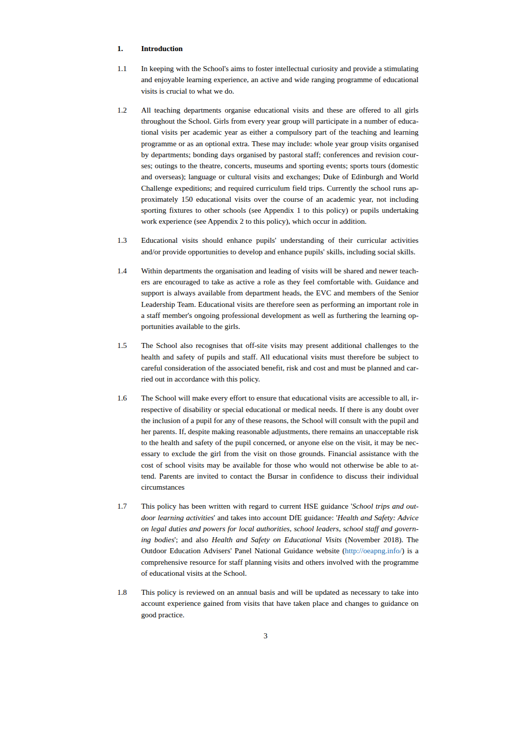1. Introduction
1.1
In keeping with the School's aims to foster intellectual curiosity and provide a stimulating and enjoyable learning experience, an active and wide ranging programme of educational visits is crucial to what we do.
1.2
All teaching departments organise educational visits and these are offered to all girls throughout the School. Girls from every year group will participate in a number of educational visits per academic year as either a compulsory part of the teaching and learning programme or as an optional extra. These may include: whole year group visits organised by departments; bonding days organised by pastoral staff; conferences and revision courses; outings to the theatre, concerts, museums and sporting events; sports tours (domestic and overseas); language or cultural visits and exchanges; Duke of Edinburgh and World Challenge expeditions; and required curriculum field trips. Currently the school runs approximately 150 educational visits over the course of an academic year, not including sporting fixtures to other schools (see Appendix 1 to this policy) or pupils undertaking work experience (see Appendix 2 to this policy), which occur in addition.
1.3
Educational visits should enhance pupils' understanding of their curricular activities and/or provide opportunities to develop and enhance pupils' skills, including social skills.
1.4
Within departments the organisation and leading of visits will be shared and newer teachers are encouraged to take as active a role as they feel comfortable with. Guidance and support is always available from department heads, the EVC and members of the Senior Leadership Team. Educational visits are therefore seen as performing an important role in a staff member's ongoing professional development as well as furthering the learning opportunities available to the girls.
1.5
The School also recognises that off-site visits may present additional challenges to the health and safety of pupils and staff. All educational visits must therefore be subject to careful consideration of the associated benefit, risk and cost and must be planned and carried out in accordance with this policy.
1.6
The School will make every effort to ensure that educational visits are accessible to all, irrespective of disability or special educational or medical needs. If there is any doubt over the inclusion of a pupil for any of these reasons, the School will consult with the pupil and her parents. If, despite making reasonable adjustments, there remains an unacceptable risk to the health and safety of the pupil concerned, or anyone else on the visit, it may be necessary to exclude the girl from the visit on those grounds. Financial assistance with the cost of school visits may be available for those who would not otherwise be able to attend. Parents are invited to contact the Bursar in confidence to discuss their individual circumstances
1.7
This policy has been written with regard to current HSE guidance 'School trips and outdoor learning activities' and takes into account DfE guidance: 'Health and Safety: Advice on legal duties and powers for local authorities, school leaders, school staff and governing bodies'; and also Health and Safety on Educational Visits (November 2018). The Outdoor Education Advisers' Panel National Guidance website (http://oeapng.info/) is a comprehensive resource for staff planning visits and others involved with the programme of educational visits at the School.
1.8
This policy is reviewed on an annual basis and will be updated as necessary to take into account experience gained from visits that have taken place and changes to guidance on good practice.
3